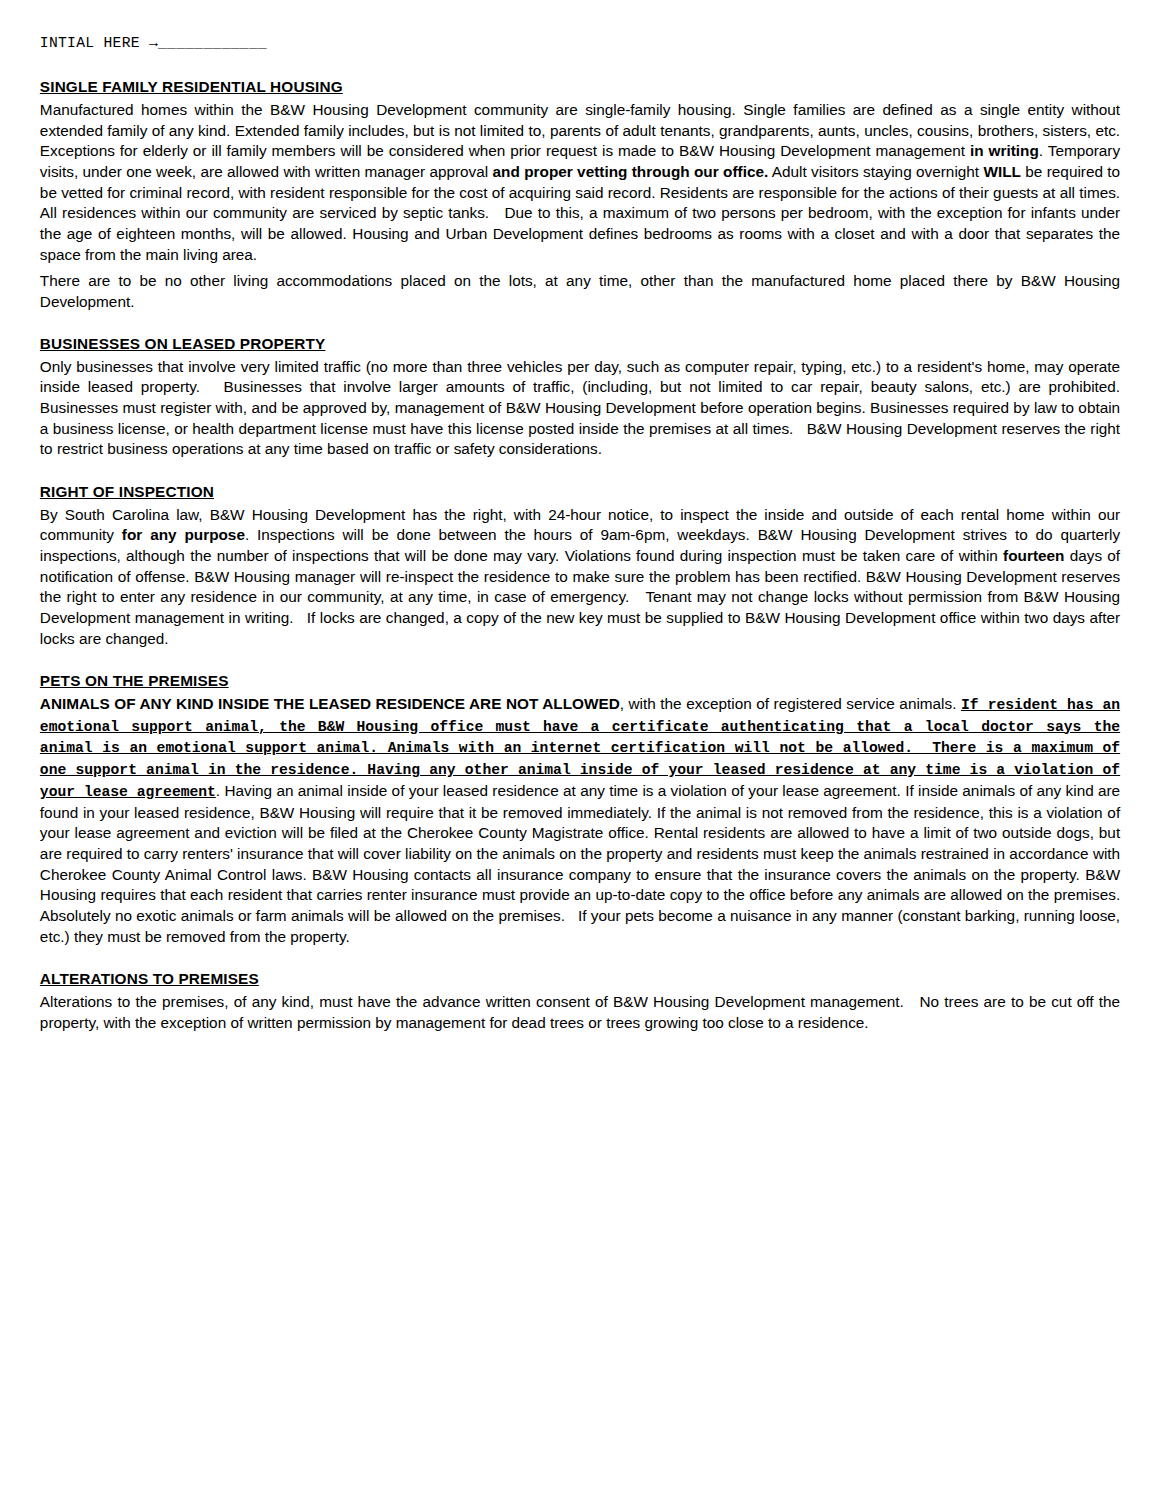INTIAL HERE →____________
Single Family Residential Housing
Manufactured homes within the B&W Housing Development community are single-family housing. Single families are defined as a single entity without extended family of any kind. Extended family includes, but is not limited to, parents of adult tenants, grandparents, aunts, uncles, cousins, brothers, sisters, etc. Exceptions for elderly or ill family members will be considered when prior request is made to B&W Housing Development management in writing. Temporary visits, under one week, are allowed with written manager approval and proper vetting through our office. Adult visitors staying overnight WILL be required to be vetted for criminal record, with resident responsible for the cost of acquiring said record. Residents are responsible for the actions of their guests at all times. All residences within our community are serviced by septic tanks. Due to this, a maximum of two persons per bedroom, with the exception for infants under the age of eighteen months, will be allowed. Housing and Urban Development defines bedrooms as rooms with a closet and with a door that separates the space from the main living area.
There are to be no other living accommodations placed on the lots, at any time, other than the manufactured home placed there by B&W Housing Development.
Businesses on Leased Property
Only businesses that involve very limited traffic (no more than three vehicles per day, such as computer repair, typing, etc.) to a resident's home, may operate inside leased property. Businesses that involve larger amounts of traffic, (including, but not limited to car repair, beauty salons, etc.) are prohibited. Businesses must register with, and be approved by, management of B&W Housing Development before operation begins. Businesses required by law to obtain a business license, or health department license must have this license posted inside the premises at all times. B&W Housing Development reserves the right to restrict business operations at any time based on traffic or safety considerations.
Right of Inspection
By South Carolina law, B&W Housing Development has the right, with 24-hour notice, to inspect the inside and outside of each rental home within our community for any purpose. Inspections will be done between the hours of 9am-6pm, weekdays. B&W Housing Development strives to do quarterly inspections, although the number of inspections that will be done may vary. Violations found during inspection must be taken care of within fourteen days of notification of offense. B&W Housing manager will re-inspect the residence to make sure the problem has been rectified. B&W Housing Development reserves the right to enter any residence in our community, at any time, in case of emergency. Tenant may not change locks without permission from B&W Housing Development management in writing. If locks are changed, a copy of the new key must be supplied to B&W Housing Development office within two days after locks are changed.
Pets on the Premises
ANIMALS OF ANY KIND INSIDE THE LEASED RESIDENCE ARE NOT ALLOWED, with the exception of registered service animals. If resident has an emotional support animal, the B&W Housing office must have a certificate authenticating that a local doctor says the animal is an emotional support animal. Animals with an internet certification will not be allowed. There is a maximum of one support animal in the residence. Having any other animal inside of your leased residence at any time is a violation of your lease agreement. Having an animal inside of your leased residence at any time is a violation of your lease agreement. If inside animals of any kind are found in your leased residence, B&W Housing will require that it be removed immediately. If the animal is not removed from the residence, this is a violation of your lease agreement and eviction will be filed at the Cherokee County Magistrate office. Rental residents are allowed to have a limit of two outside dogs, but are required to carry renters' insurance that will cover liability on the animals on the property and residents must keep the animals restrained in accordance with Cherokee County Animal Control laws. B&W Housing contacts all insurance company to ensure that the insurance covers the animals on the property. B&W Housing requires that each resident that carries renter insurance must provide an up-to-date copy to the office before any animals are allowed on the premises. Absolutely no exotic animals or farm animals will be allowed on the premises. If your pets become a nuisance in any manner (constant barking, running loose, etc.) they must be removed from the property.
Alterations to Premises
Alterations to the premises, of any kind, must have the advance written consent of B&W Housing Development management. No trees are to be cut off the property, with the exception of written permission by management for dead trees or trees growing too close to a residence.